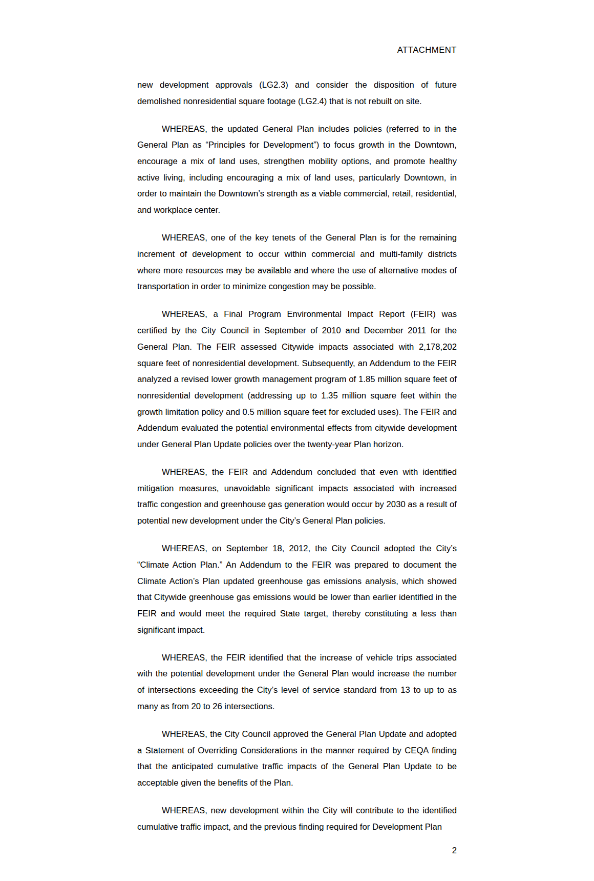ATTACHMENT
new development approvals (LG2.3) and consider the disposition of future demolished nonresidential square footage (LG2.4) that is not rebuilt on site.
WHEREAS, the updated General Plan includes policies (referred to in the General Plan as “Principles for Development”) to focus growth in the Downtown, encourage a mix of land uses, strengthen mobility options, and promote healthy active living, including encouraging a mix of land uses, particularly Downtown, in order to maintain the Downtown’s strength as a viable commercial, retail, residential, and workplace center.
WHEREAS, one of the key tenets of the General Plan is for the remaining increment of development to occur within commercial and multi-family districts where more resources may be available and where the use of alternative modes of transportation in order to minimize congestion may be possible.
WHEREAS, a Final Program Environmental Impact Report (FEIR) was certified by the City Council in September of 2010 and December 2011 for the General Plan. The FEIR assessed Citywide impacts associated with 2,178,202 square feet of nonresidential development. Subsequently, an Addendum to the FEIR analyzed a revised lower growth management program of 1.85 million square feet of nonresidential development (addressing up to 1.35 million square feet within the growth limitation policy and 0.5 million square feet for excluded uses). The FEIR and Addendum evaluated the potential environmental effects from citywide development under General Plan Update policies over the twenty-year Plan horizon.
WHEREAS, the FEIR and Addendum concluded that even with identified mitigation measures, unavoidable significant impacts associated with increased traffic congestion and greenhouse gas generation would occur by 2030 as a result of potential new development under the City’s General Plan policies.
WHEREAS, on September 18, 2012, the City Council adopted the City’s “Climate Action Plan.” An Addendum to the FEIR was prepared to document the Climate Action’s Plan updated greenhouse gas emissions analysis, which showed that Citywide greenhouse gas emissions would be lower than earlier identified in the FEIR and would meet the required State target, thereby constituting a less than significant impact.
WHEREAS, the FEIR identified that the increase of vehicle trips associated with the potential development under the General Plan would increase the number of intersections exceeding the City’s level of service standard from 13 to up to as many as from 20 to 26 intersections.
WHEREAS, the City Council approved the General Plan Update and adopted a Statement of Overriding Considerations in the manner required by CEQA finding that the anticipated cumulative traffic impacts of the General Plan Update to be acceptable given the benefits of the Plan.
WHEREAS, new development within the City will contribute to the identified cumulative traffic impact, and the previous finding required for Development Plan
2